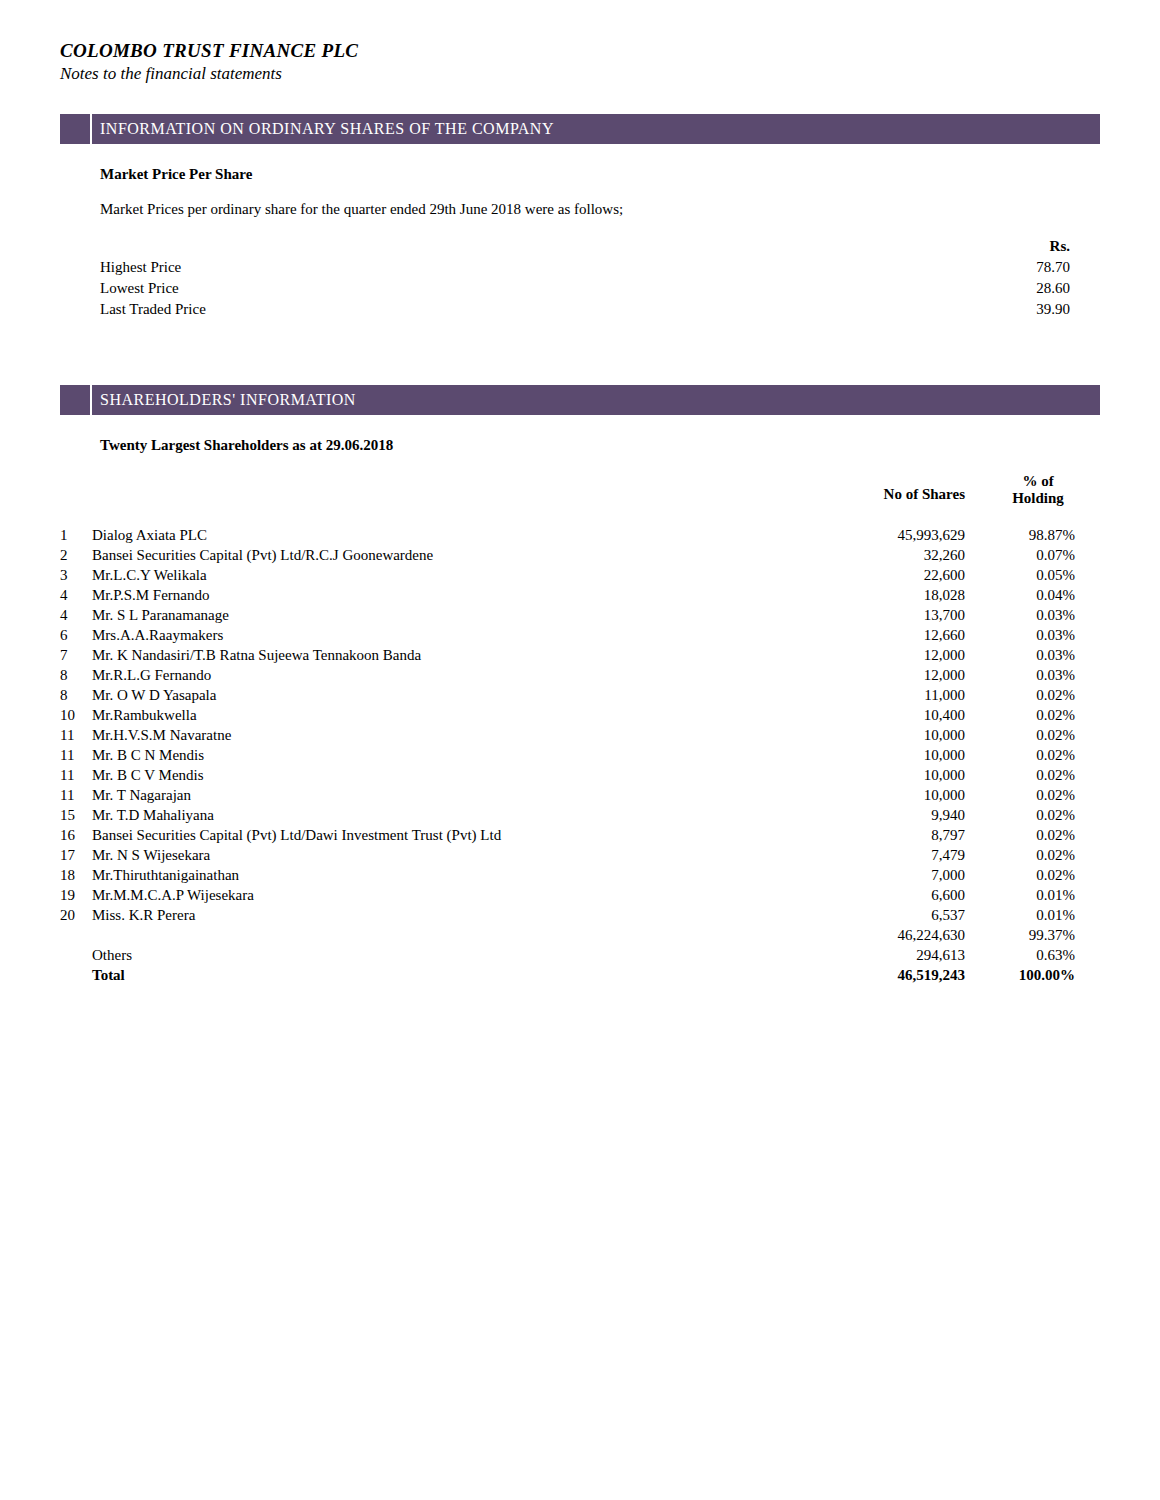COLOMBO TRUST FINANCE PLC
Notes to the financial statements
INFORMATION ON ORDINARY SHARES OF THE COMPANY
Market Price Per Share
Market Prices per ordinary share for the quarter ended 29th June 2018 were as follows;
| | Rs. |
| Highest Price | 78.70 |
| Lowest Price | 28.60 |
| Last Traded Price | 39.90 |
SHAREHOLDERS' INFORMATION
Twenty Largest Shareholders as at 29.06.2018
| | | No of Shares | % of Holding |
| --- | --- | --- | --- |
| 1 | Dialog Axiata PLC | 45,993,629 | 98.87% |
| 2 | Bansei Securities Capital (Pvt) Ltd/R.C.J Goonewardene | 32,260 | 0.07% |
| 3 | Mr.L.C.Y Welikala | 22,600 | 0.05% |
| 4 | Mr.P.S.M Fernando | 18,028 | 0.04% |
| 4 | Mr. S L Paranamanage | 13,700 | 0.03% |
| 6 | Mrs.A.A.Raaymakers | 12,660 | 0.03% |
| 7 | Mr. K Nandasiri/T.B Ratna Sujeewa Tennakoon Banda | 12,000 | 0.03% |
| 8 | Mr.R.L.G Fernando | 12,000 | 0.03% |
| 8 | Mr. O W D Yasapala | 11,000 | 0.02% |
| 10 | Mr.Rambukwella | 10,400 | 0.02% |
| 11 | Mr.H.V.S.M Navaratne | 10,000 | 0.02% |
| 11 | Mr. B C N Mendis | 10,000 | 0.02% |
| 11 | Mr. B C V Mendis | 10,000 | 0.02% |
| 11 | Mr. T Nagarajan | 10,000 | 0.02% |
| 15 | Mr. T.D Mahaliyana | 9,940 | 0.02% |
| 16 | Bansei Securities Capital (Pvt) Ltd/Dawi Investment Trust (Pvt) Ltd | 8,797 | 0.02% |
| 17 | Mr. N S Wijesekara | 7,479 | 0.02% |
| 18 | Mr.Thiruthtanigainathan | 7,000 | 0.02% |
| 19 | Mr.M.M.C.A.P Wijesekara | 6,600 | 0.01% |
| 20 | Miss. K.R Perera | 6,537 | 0.01% |
| | | 46,224,630 | 99.37% |
| | Others | 294,613 | 0.63% |
| | Total | 46,519,243 | 100.00% |